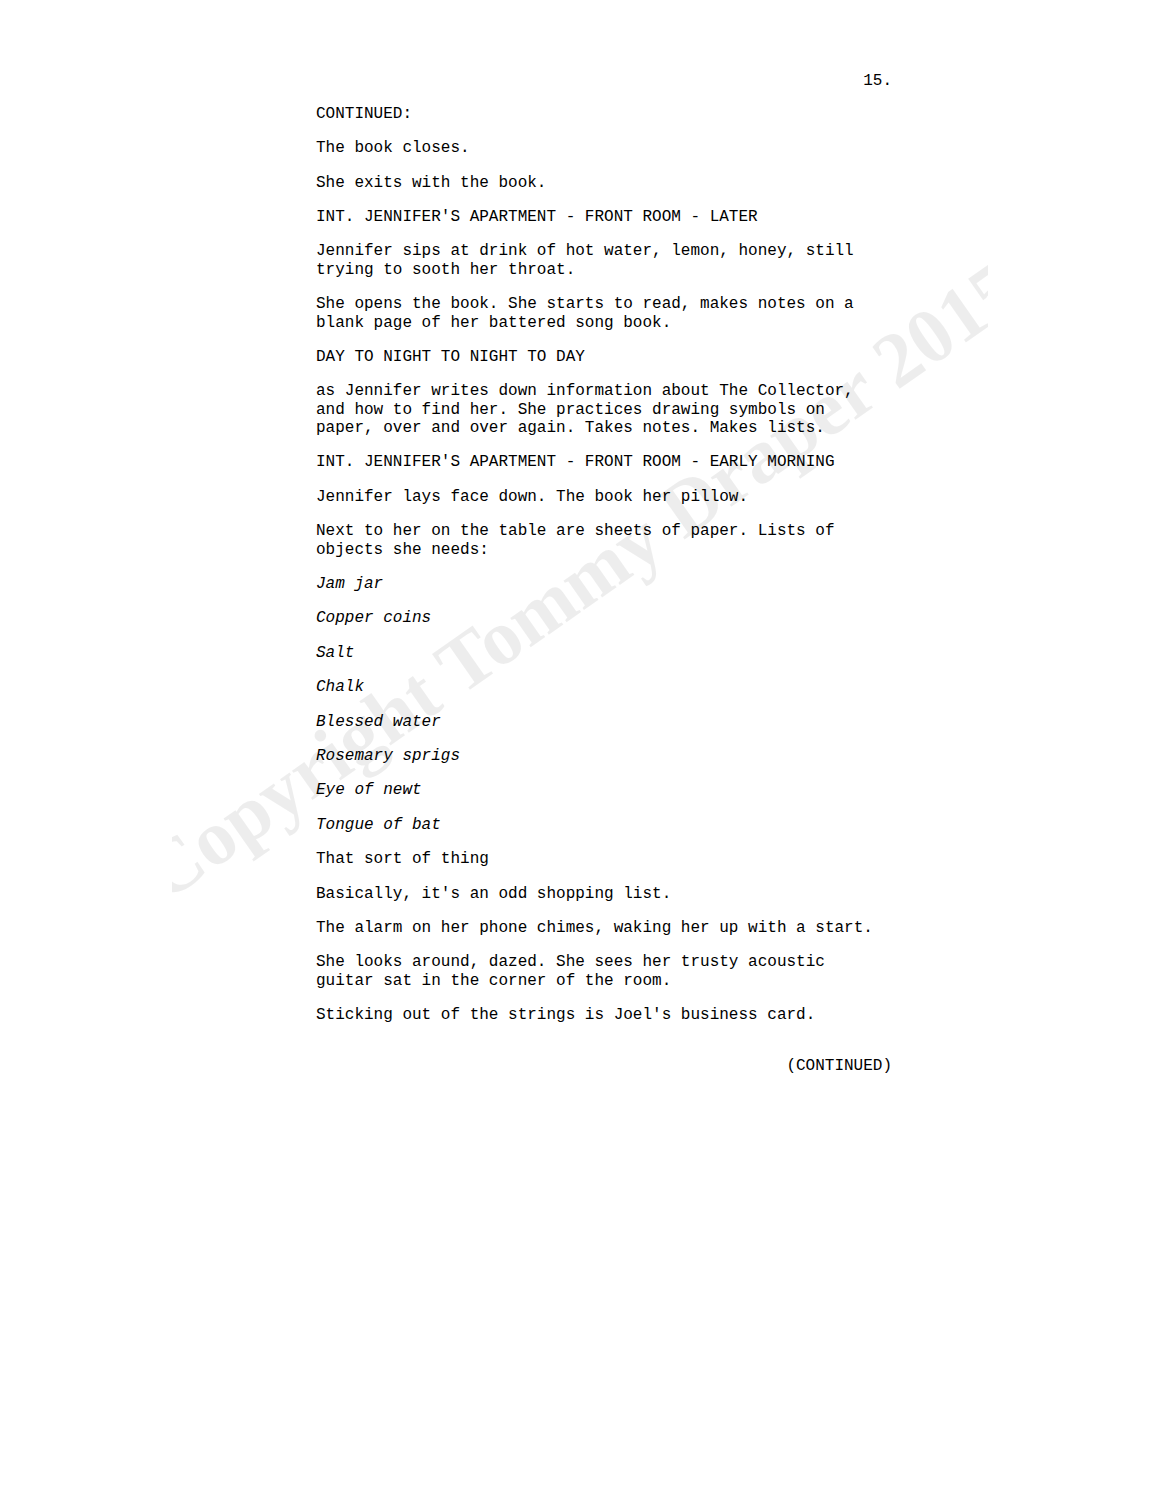Copyright Tommy Draper 2015
15.
CONTINUED:
The book closes.
She exits with the book.
INT. JENNIFER'S APARTMENT - FRONT ROOM - LATER
Jennifer sips at drink of hot water, lemon, honey, still trying to sooth her throat.
She opens the book. She starts to read, makes notes on a blank page of her battered song book.
DAY TO NIGHT TO NIGHT TO DAY
as Jennifer writes down information about The Collector, and how to find her. She practices drawing symbols on paper, over and over again. Takes notes. Makes lists.
INT. JENNIFER'S APARTMENT - FRONT ROOM - EARLY MORNING
Jennifer lays face down. The book her pillow.
Next to her on the table are sheets of paper. Lists of objects she needs:
Jam jar
Copper coins
Salt
Chalk
Blessed water
Rosemary sprigs
Eye of newt
Tongue of bat
That sort of thing
Basically, it's an odd shopping list.
The alarm on her phone chimes, waking her up with a start.
She looks around, dazed. She sees her trusty acoustic guitar sat in the corner of the room.
Sticking out of the strings is Joel's business card.
(CONTINUED)